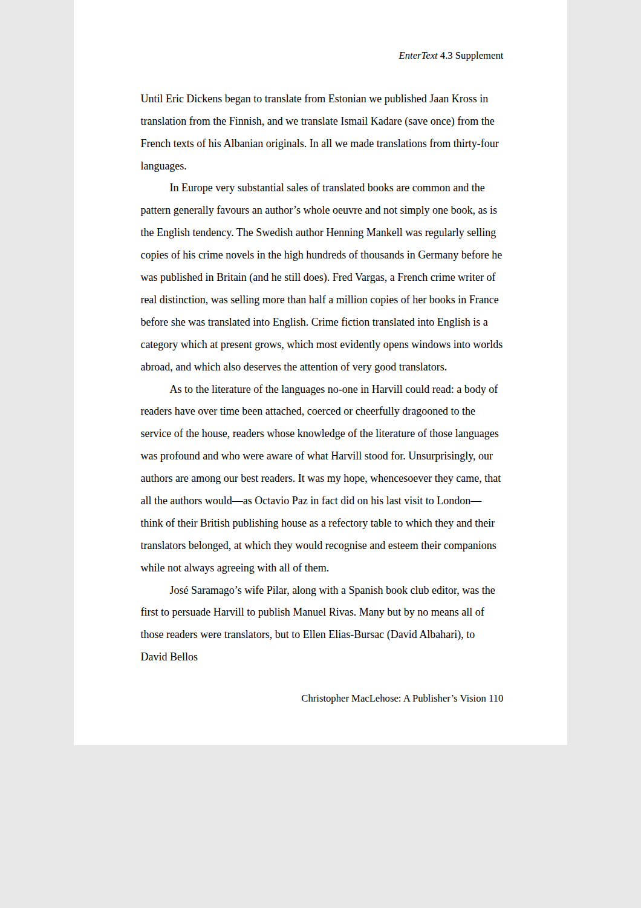EnterText 4.3 Supplement
Until Eric Dickens began to translate from Estonian we published Jaan Kross in translation from the Finnish, and we translate Ismail Kadare (save once) from the French texts of his Albanian originals. In all we made translations from thirty-four languages.
In Europe very substantial sales of translated books are common and the pattern generally favours an author’s whole oeuvre and not simply one book, as is the English tendency. The Swedish author Henning Mankell was regularly selling copies of his crime novels in the high hundreds of thousands in Germany before he was published in Britain (and he still does). Fred Vargas, a French crime writer of real distinction, was selling more than half a million copies of her books in France before she was translated into English. Crime fiction translated into English is a category which at present grows, which most evidently opens windows into worlds abroad, and which also deserves the attention of very good translators.
As to the literature of the languages no-one in Harvill could read: a body of readers have over time been attached, coerced or cheerfully dragooned to the service of the house, readers whose knowledge of the literature of those languages was profound and who were aware of what Harvill stood for. Unsurprisingly, our authors are among our best readers. It was my hope, whencesoever they came, that all the authors would—as Octavio Paz in fact did on his last visit to London—think of their British publishing house as a refectory table to which they and their translators belonged, at which they would recognise and esteem their companions while not always agreeing with all of them.
José Saramago’s wife Pilar, along with a Spanish book club editor, was the first to persuade Harvill to publish Manuel Rivas. Many but by no means all of those readers were translators, but to Ellen Elias-Bursac (David Albahari), to David Bellos
Christopher MacLehose: A Publisher’s Vision 110